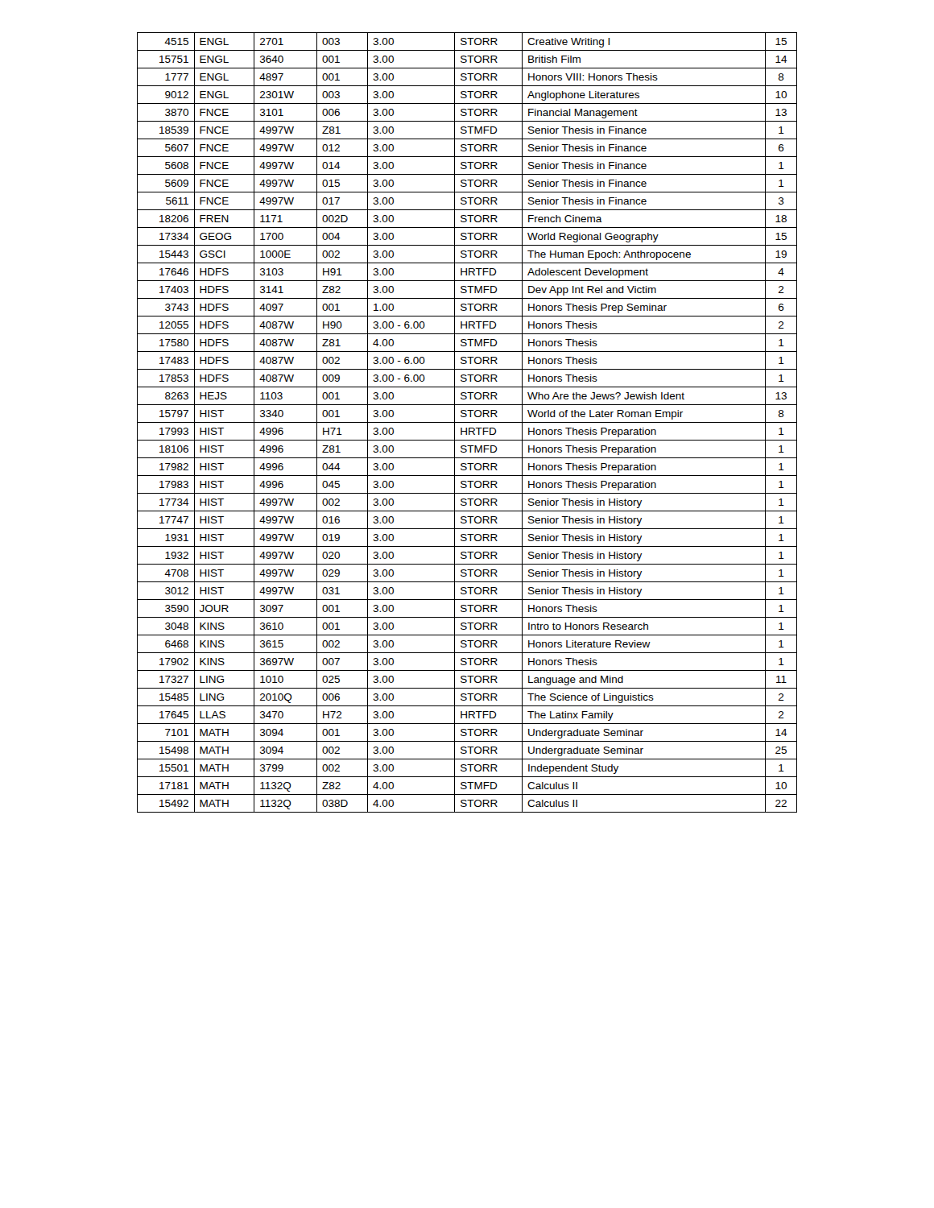| 4515 | ENGL | 2701 | 003 | 3.00 | STORR | Creative Writing I | 15 |
| 15751 | ENGL | 3640 | 001 | 3.00 | STORR | British Film | 14 |
| 1777 | ENGL | 4897 | 001 | 3.00 | STORR | Honors VIII: Honors Thesis | 8 |
| 9012 | ENGL | 2301W | 003 | 3.00 | STORR | Anglophone Literatures | 10 |
| 3870 | FNCE | 3101 | 006 | 3.00 | STORR | Financial Management | 13 |
| 18539 | FNCE | 4997W | Z81 | 3.00 | STMFD | Senior Thesis in Finance | 1 |
| 5607 | FNCE | 4997W | 012 | 3.00 | STORR | Senior Thesis in Finance | 6 |
| 5608 | FNCE | 4997W | 014 | 3.00 | STORR | Senior Thesis in Finance | 1 |
| 5609 | FNCE | 4997W | 015 | 3.00 | STORR | Senior Thesis in Finance | 1 |
| 5611 | FNCE | 4997W | 017 | 3.00 | STORR | Senior Thesis in Finance | 3 |
| 18206 | FREN | 1171 | 002D | 3.00 | STORR | French Cinema | 18 |
| 17334 | GEOG | 1700 | 004 | 3.00 | STORR | World Regional Geography | 15 |
| 15443 | GSCI | 1000E | 002 | 3.00 | STORR | The Human Epoch: Anthropocene | 19 |
| 17646 | HDFS | 3103 | H91 | 3.00 | HRTFD | Adolescent Development | 4 |
| 17403 | HDFS | 3141 | Z82 | 3.00 | STMFD | Dev App Int Rel and Victim | 2 |
| 3743 | HDFS | 4097 | 001 | 1.00 | STORR | Honors Thesis Prep Seminar | 6 |
| 12055 | HDFS | 4087W | H90 | 3.00 - 6.00 | HRTFD | Honors Thesis | 2 |
| 17580 | HDFS | 4087W | Z81 | 4.00 | STMFD | Honors Thesis | 1 |
| 17483 | HDFS | 4087W | 002 | 3.00 - 6.00 | STORR | Honors Thesis | 1 |
| 17853 | HDFS | 4087W | 009 | 3.00 - 6.00 | STORR | Honors Thesis | 1 |
| 8263 | HEJS | 1103 | 001 | 3.00 | STORR | Who Are the Jews? Jewish Ident | 13 |
| 15797 | HIST | 3340 | 001 | 3.00 | STORR | World of the Later Roman Empir | 8 |
| 17993 | HIST | 4996 | H71 | 3.00 | HRTFD | Honors Thesis Preparation | 1 |
| 18106 | HIST | 4996 | Z81 | 3.00 | STMFD | Honors Thesis Preparation | 1 |
| 17982 | HIST | 4996 | 044 | 3.00 | STORR | Honors Thesis Preparation | 1 |
| 17983 | HIST | 4996 | 045 | 3.00 | STORR | Honors Thesis Preparation | 1 |
| 17734 | HIST | 4997W | 002 | 3.00 | STORR | Senior Thesis in History | 1 |
| 17747 | HIST | 4997W | 016 | 3.00 | STORR | Senior Thesis in History | 1 |
| 1931 | HIST | 4997W | 019 | 3.00 | STORR | Senior Thesis in History | 1 |
| 1932 | HIST | 4997W | 020 | 3.00 | STORR | Senior Thesis in History | 1 |
| 4708 | HIST | 4997W | 029 | 3.00 | STORR | Senior Thesis in History | 1 |
| 3012 | HIST | 4997W | 031 | 3.00 | STORR | Senior Thesis in History | 1 |
| 3590 | JOUR | 3097 | 001 | 3.00 | STORR | Honors Thesis | 1 |
| 3048 | KINS | 3610 | 001 | 3.00 | STORR | Intro to Honors Research | 1 |
| 6468 | KINS | 3615 | 002 | 3.00 | STORR | Honors Literature Review | 1 |
| 17902 | KINS | 3697W | 007 | 3.00 | STORR | Honors Thesis | 1 |
| 17327 | LING | 1010 | 025 | 3.00 | STORR | Language and Mind | 11 |
| 15485 | LING | 2010Q | 006 | 3.00 | STORR | The Science of Linguistics | 2 |
| 17645 | LLAS | 3470 | H72 | 3.00 | HRTFD | The Latinx Family | 2 |
| 7101 | MATH | 3094 | 001 | 3.00 | STORR | Undergraduate Seminar | 14 |
| 15498 | MATH | 3094 | 002 | 3.00 | STORR | Undergraduate Seminar | 25 |
| 15501 | MATH | 3799 | 002 | 3.00 | STORR | Independent Study | 1 |
| 17181 | MATH | 1132Q | Z82 | 4.00 | STMFD | Calculus II | 10 |
| 15492 | MATH | 1132Q | 038D | 4.00 | STORR | Calculus II | 22 |